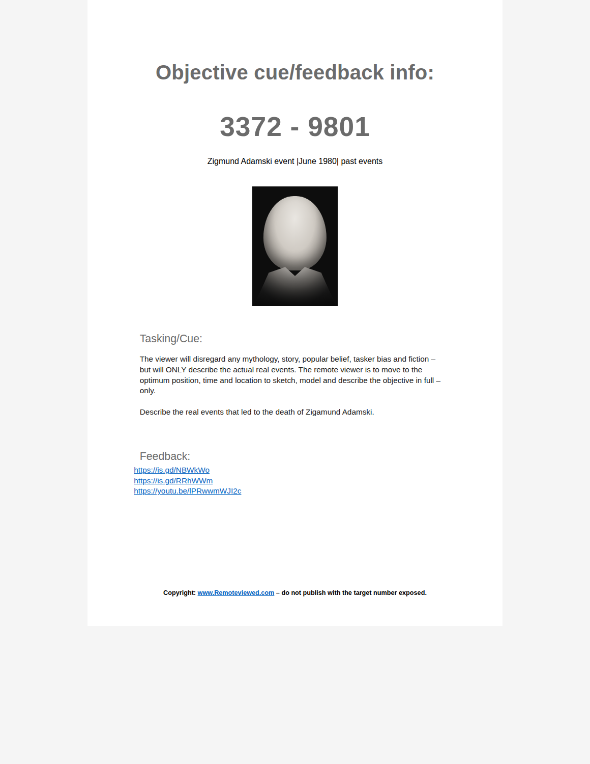Objective cue/feedback info:
3372 - 9801
Zigmund Adamski event |June 1980| past events
Tasking/Cue:
The viewer will disregard any mythology, story, popular belief, tasker bias and fiction – but will ONLY describe the actual real events. The remote viewer is to move to the optimum position, time and location to sketch, model and describe the objective in full – only.
Describe the real events that led to the death of Zigamund Adamski.
Feedback:
https://is.gd/NBWkWo
https://is.gd/RRhWWm
https://youtu.be/lPRwwmWJI2c
Copyright: www.Remoteviewed.com – do not publish with the target number exposed.